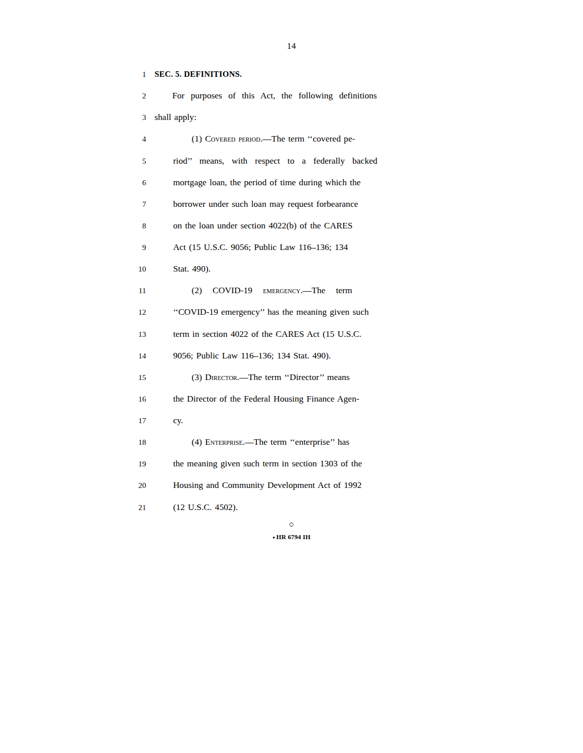14
1 SEC. 5. DEFINITIONS.
2 For purposes of this Act, the following definitions
3 shall apply:
4 (1) Covered period.—The term ‘‘covered pe-
5 riod’’ means, with respect to a federally backed
6 mortgage loan, the period of time during which the
7 borrower under such loan may request forbearance
8 on the loan under section 4022(b) of the CARES
9 Act (15 U.S.C. 9056; Public Law 116–136; 134
10 Stat. 490).
11 (2) COVID-19 emergency.—The term
12 ‘‘COVID-19 emergency’’ has the meaning given such
13 term in section 4022 of the CARES Act (15 U.S.C.
14 9056; Public Law 116–136; 134 Stat. 490).
15 (3) Director.—The term ‘‘Director’’ means
16 the Director of the Federal Housing Finance Agen-
17 cy.
18 (4) Enterprise.—The term ‘‘enterprise’’ has
19 the meaning given such term in section 1303 of the
20 Housing and Community Development Act of 1992
21 (12 U.S.C. 4502).
○
•HR 6794 IH